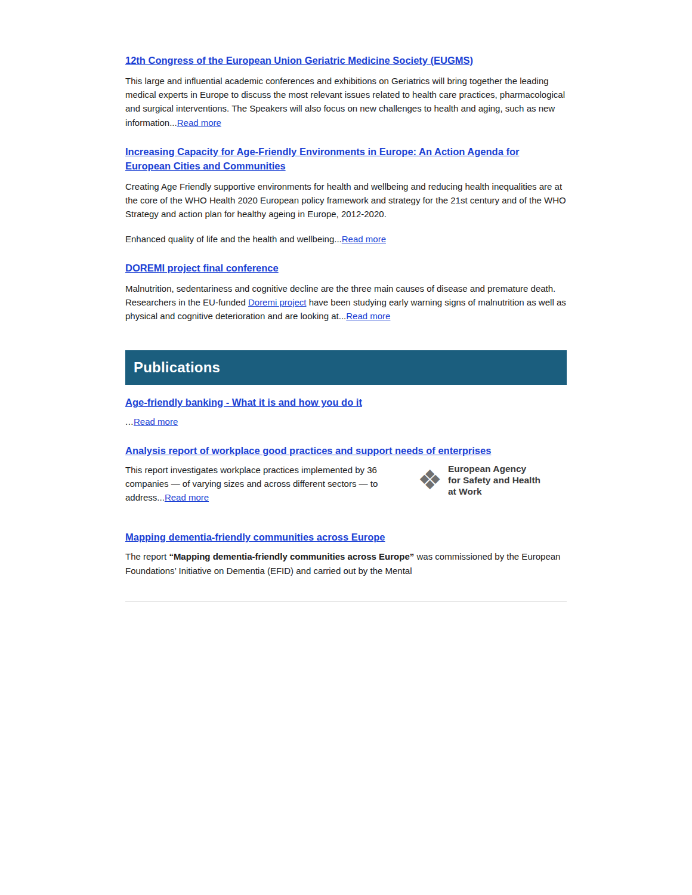12th Congress of the European Union Geriatric Medicine Society (EUGMS)
This large and influential academic conferences and exhibitions on Geriatrics will bring together the leading medical experts in Europe to discuss the most relevant issues related to health care practices, pharmacological and surgical interventions. The Speakers will also focus on new challenges to health and aging, such as new information...Read more
Increasing Capacity for Age-Friendly Environments in Europe: An Action Agenda for European Cities and Communities
Creating Age Friendly supportive environments for health and wellbeing and reducing health inequalities are at the core of the WHO Health 2020 European policy framework and strategy for the 21st century and of the WHO Strategy and action plan for healthy ageing in Europe, 2012-2020.
Enhanced quality of life and the health and wellbeing...Read more
DOREMI project final conference
Malnutrition, sedentariness and cognitive decline are the three main causes of disease and premature death. Researchers in the EU-funded Doremi project have been studying early warning signs of malnutrition as well as physical and cognitive deterioration and are looking at...Read more
Publications
Age-friendly banking - What it is and how you do it
... Read more
Analysis report of workplace good practices and support needs of enterprises
❖
European Agency
for Safety and Health
at Work
This report investigates workplace practices implemented by 36 companies — of varying sizes and across different sectors — to address...Read more
Mapping dementia-friendly communities across Europe
The report “Mapping dementia-friendly communities across Europe” was commissioned by the European Foundations’ Initiative on Dementia (EFID) and carried out by the Mental